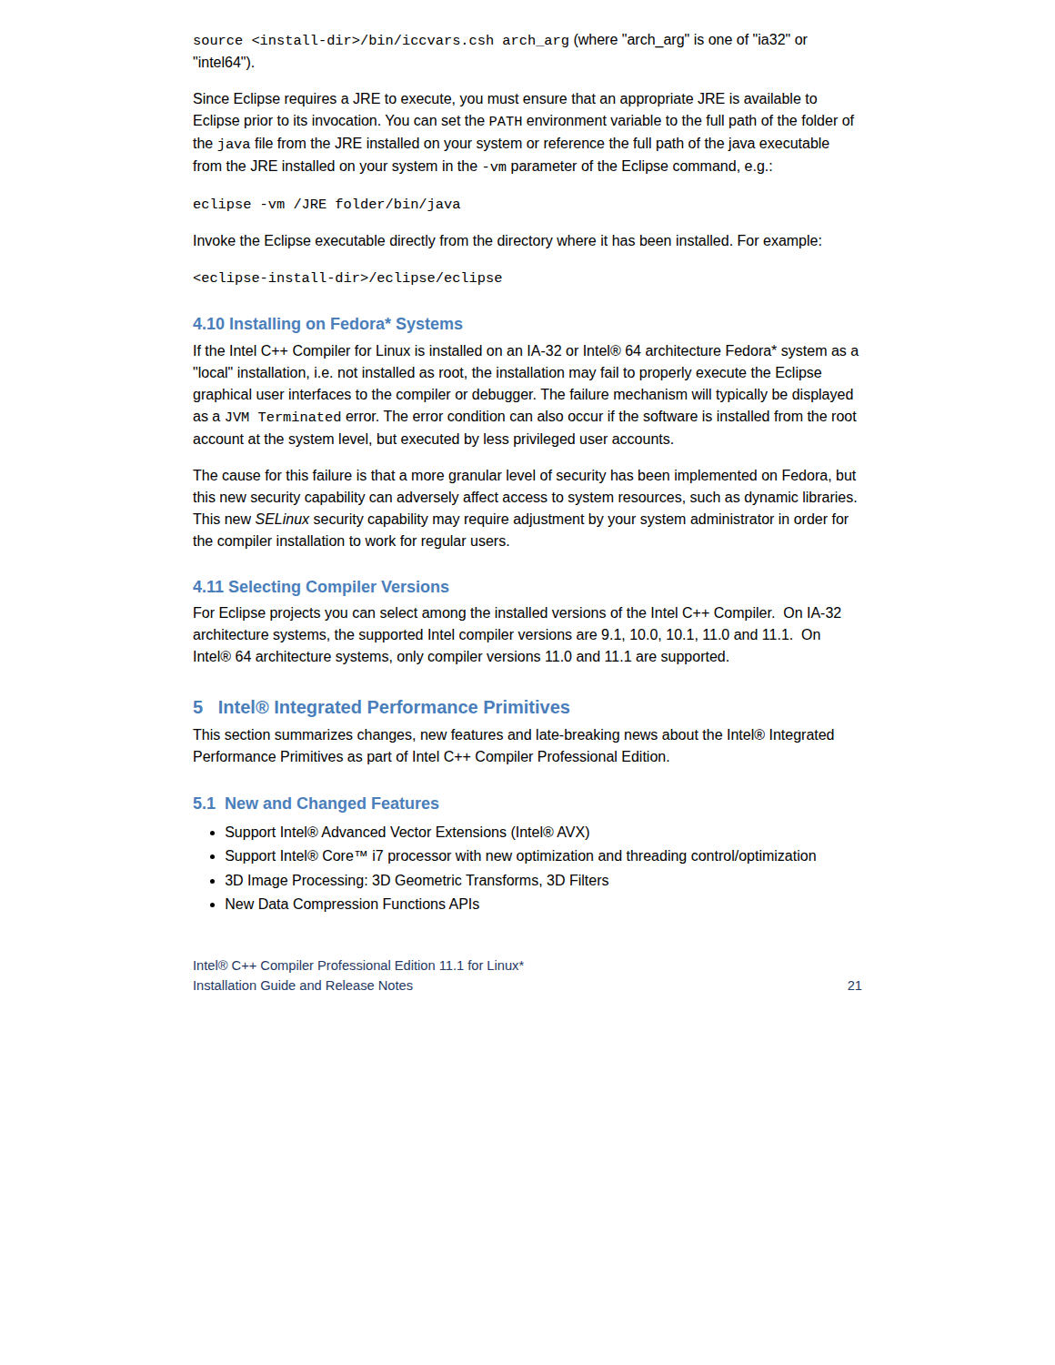source <install-dir>/bin/iccvars.csh arch_arg (where "arch_arg" is one of "ia32" or "intel64").
Since Eclipse requires a JRE to execute, you must ensure that an appropriate JRE is available to Eclipse prior to its invocation. You can set the PATH environment variable to the full path of the folder of the java file from the JRE installed on your system or reference the full path of the java executable from the JRE installed on your system in the -vm parameter of the Eclipse command, e.g.:
eclipse -vm /JRE folder/bin/java
Invoke the Eclipse executable directly from the directory where it has been installed. For example:
<eclipse-install-dir>/eclipse/eclipse
4.10 Installing on Fedora* Systems
If the Intel C++ Compiler for Linux is installed on an IA-32 or Intel® 64 architecture Fedora* system as a "local" installation, i.e. not installed as root, the installation may fail to properly execute the Eclipse graphical user interfaces to the compiler or debugger. The failure mechanism will typically be displayed as a JVM Terminated error. The error condition can also occur if the software is installed from the root account at the system level, but executed by less privileged user accounts.
The cause for this failure is that a more granular level of security has been implemented on Fedora, but this new security capability can adversely affect access to system resources, such as dynamic libraries. This new SELinux security capability may require adjustment by your system administrator in order for the compiler installation to work for regular users.
4.11 Selecting Compiler Versions
For Eclipse projects you can select among the installed versions of the Intel C++ Compiler. On IA-32 architecture systems, the supported Intel compiler versions are 9.1, 10.0, 10.1, 11.0 and 11.1. On Intel® 64 architecture systems, only compiler versions 11.0 and 11.1 are supported.
5 Intel® Integrated Performance Primitives
This section summarizes changes, new features and late-breaking news about the Intel® Integrated Performance Primitives as part of Intel C++ Compiler Professional Edition.
5.1 New and Changed Features
Support Intel® Advanced Vector Extensions (Intel® AVX)
Support Intel® Core™ i7 processor with new optimization and threading control/optimization
3D Image Processing: 3D Geometric Transforms, 3D Filters
New Data Compression Functions APIs
Intel® C++ Compiler Professional Edition 11.1 for Linux*
Installation Guide and Release Notes 21